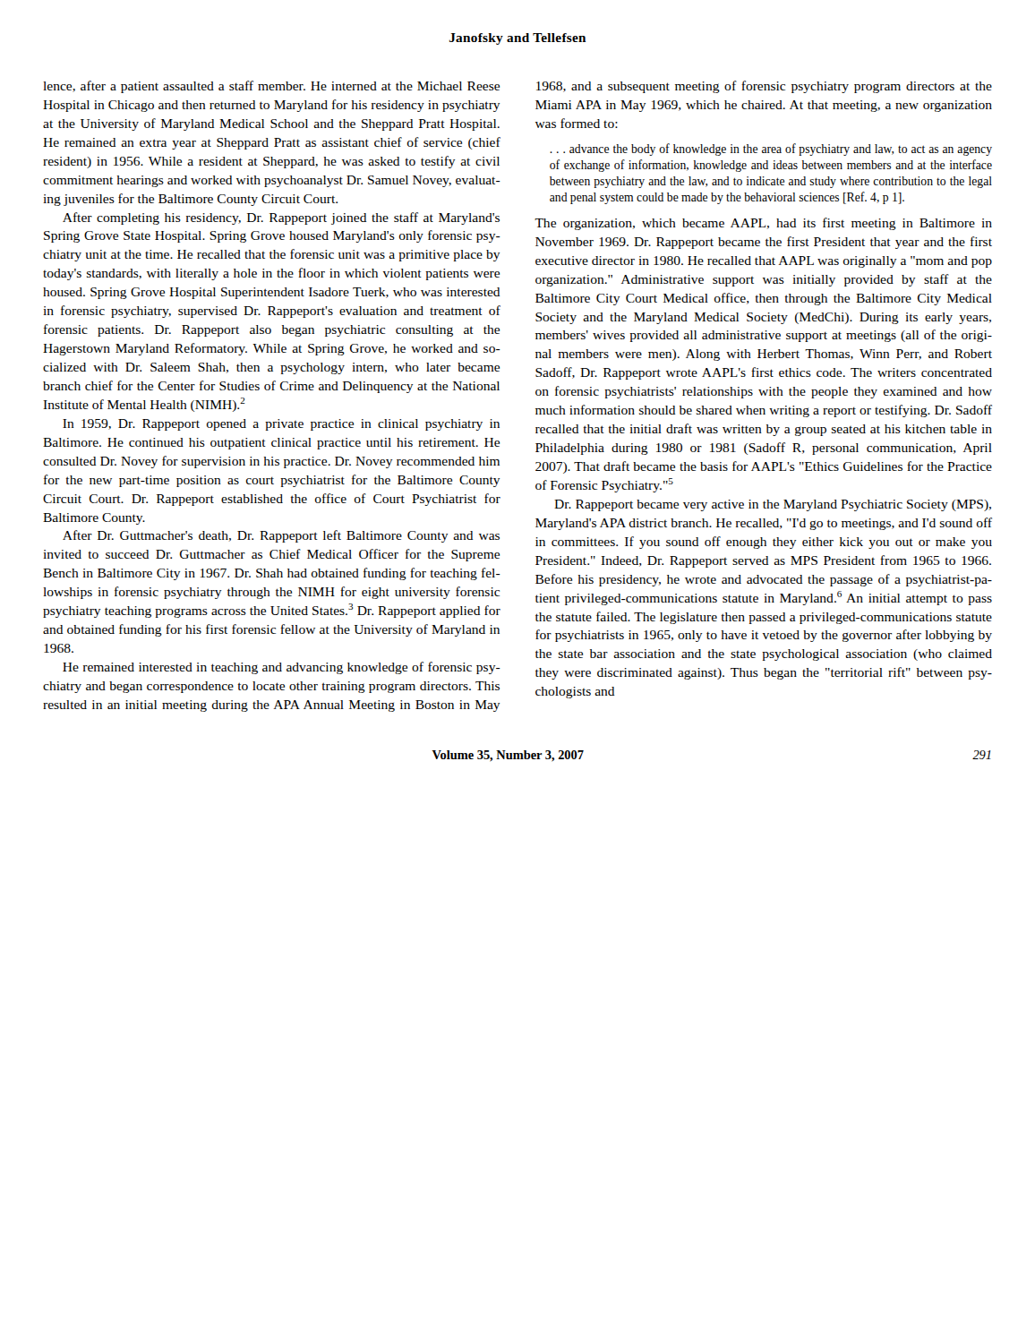Janofsky and Tellefsen
lence, after a patient assaulted a staff member. He interned at the Michael Reese Hospital in Chicago and then returned to Maryland for his residency in psychiatry at the University of Maryland Medical School and the Sheppard Pratt Hospital. He remained an extra year at Sheppard Pratt as assistant chief of service (chief resident) in 1956. While a resident at Sheppard, he was asked to testify at civil commitment hearings and worked with psychoanalyst Dr. Samuel Novey, evaluating juveniles for the Baltimore County Circuit Court.
After completing his residency, Dr. Rappeport joined the staff at Maryland's Spring Grove State Hospital. Spring Grove housed Maryland's only forensic psychiatry unit at the time. He recalled that the forensic unit was a primitive place by today's standards, with literally a hole in the floor in which violent patients were housed. Spring Grove Hospital Superintendent Isadore Tuerk, who was interested in forensic psychiatry, supervised Dr. Rappeport's evaluation and treatment of forensic patients. Dr. Rappeport also began psychiatric consulting at the Hagerstown Maryland Reformatory. While at Spring Grove, he worked and socialized with Dr. Saleem Shah, then a psychology intern, who later became branch chief for the Center for Studies of Crime and Delinquency at the National Institute of Mental Health (NIMH).2
In 1959, Dr. Rappeport opened a private practice in clinical psychiatry in Baltimore. He continued his outpatient clinical practice until his retirement. He consulted Dr. Novey for supervision in his practice. Dr. Novey recommended him for the new part-time position as court psychiatrist for the Baltimore County Circuit Court. Dr. Rappeport established the office of Court Psychiatrist for Baltimore County.
After Dr. Guttmacher's death, Dr. Rappeport left Baltimore County and was invited to succeed Dr. Guttmacher as Chief Medical Officer for the Supreme Bench in Baltimore City in 1967. Dr. Shah had obtained funding for teaching fellowships in forensic psychiatry through the NIMH for eight university forensic psychiatry teaching programs across the United States.3 Dr. Rappeport applied for and obtained funding for his first forensic fellow at the University of Maryland in 1968.
He remained interested in teaching and advancing knowledge of forensic psychiatry and began correspondence to locate other training program directors. This resulted in an initial meeting during the APA Annual Meeting in Boston in May 1968, and a subsequent meeting of forensic psychiatry program directors at the Miami APA in May 1969, which he chaired. At that meeting, a new organization was formed to:
. . . advance the body of knowledge in the area of psychiatry and law, to act as an agency of exchange of information, knowledge and ideas between members and at the interface between psychiatry and the law, and to indicate and study where contribution to the legal and penal system could be made by the behavioral sciences [Ref. 4, p 1].
The organization, which became AAPL, had its first meeting in Baltimore in November 1969. Dr. Rappeport became the first President that year and the first executive director in 1980. He recalled that AAPL was originally a "mom and pop organization." Administrative support was initially provided by staff at the Baltimore City Court Medical office, then through the Baltimore City Medical Society and the Maryland Medical Society (MedChi). During its early years, members' wives provided all administrative support at meetings (all of the original members were men). Along with Herbert Thomas, Winn Perr, and Robert Sadoff, Dr. Rappeport wrote AAPL's first ethics code. The writers concentrated on forensic psychiatrists' relationships with the people they examined and how much information should be shared when writing a report or testifying. Dr. Sadoff recalled that the initial draft was written by a group seated at his kitchen table in Philadelphia during 1980 or 1981 (Sadoff R, personal communication, April 2007). That draft became the basis for AAPL's "Ethics Guidelines for the Practice of Forensic Psychiatry."5
Dr. Rappeport became very active in the Maryland Psychiatric Society (MPS), Maryland's APA district branch. He recalled, "I'd go to meetings, and I'd sound off in committees. If you sound off enough they either kick you out or make you President." Indeed, Dr. Rappeport served as MPS President from 1965 to 1966. Before his presidency, he wrote and advocated the passage of a psychiatrist-patient privileged-communications statute in Maryland.6 An initial attempt to pass the statute failed. The legislature then passed a privileged-communications statute for psychiatrists in 1965, only to have it vetoed by the governor after lobbying by the state bar association and the state psychological association (who claimed they were discriminated against). Thus began the "territorial rift" between psychologists and
Volume 35, Number 3, 2007 291